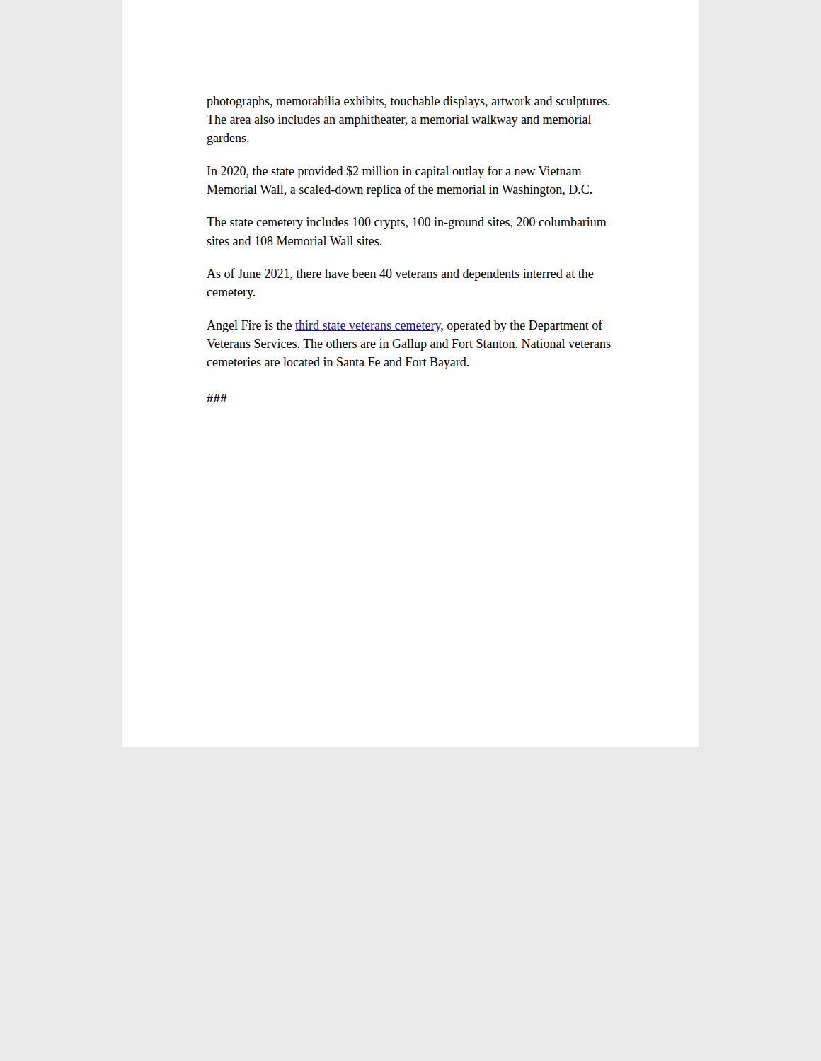photographs, memorabilia exhibits, touchable displays, artwork and sculptures. The area also includes an amphitheater, a memorial walkway and memorial gardens.
In 2020, the state provided $2 million in capital outlay for a new Vietnam Memorial Wall, a scaled-down replica of the memorial in Washington, D.C.
The state cemetery includes 100 crypts, 100 in-ground sites, 200 columbarium sites and 108 Memorial Wall sites.
As of June 2021, there have been 40 veterans and dependents interred at the cemetery.
Angel Fire is the third state veterans cemetery, operated by the Department of Veterans Services. The others are in Gallup and Fort Stanton. National veterans cemeteries are located in Santa Fe and Fort Bayard.
###